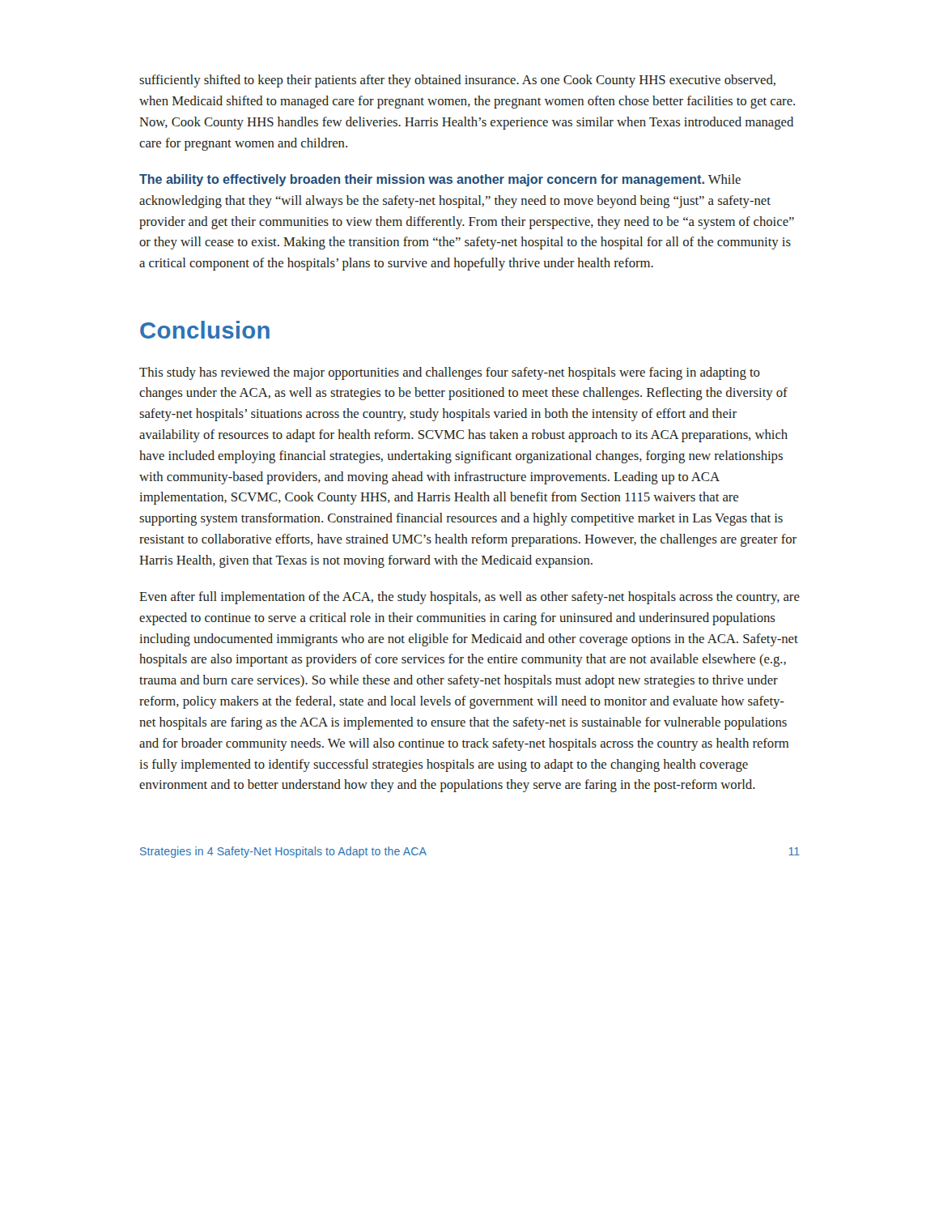sufficiently shifted to keep their patients after they obtained insurance. As one Cook County HHS executive observed, when Medicaid shifted to managed care for pregnant women, the pregnant women often chose better facilities to get care. Now, Cook County HHS handles few deliveries. Harris Health’s experience was similar when Texas introduced managed care for pregnant women and children.
The ability to effectively broaden their mission was another major concern for management. While acknowledging that they “will always be the safety-net hospital,” they need to move beyond being “just” a safety-net provider and get their communities to view them differently. From their perspective, they need to be “a system of choice” or they will cease to exist. Making the transition from “the” safety-net hospital to the hospital for all of the community is a critical component of the hospitals’ plans to survive and hopefully thrive under health reform.
Conclusion
This study has reviewed the major opportunities and challenges four safety-net hospitals were facing in adapting to changes under the ACA, as well as strategies to be better positioned to meet these challenges. Reflecting the diversity of safety-net hospitals’ situations across the country, study hospitals varied in both the intensity of effort and their availability of resources to adapt for health reform. SCVMC has taken a robust approach to its ACA preparations, which have included employing financial strategies, undertaking significant organizational changes, forging new relationships with community-based providers, and moving ahead with infrastructure improvements. Leading up to ACA implementation, SCVMC, Cook County HHS, and Harris Health all benefit from Section 1115 waivers that are supporting system transformation. Constrained financial resources and a highly competitive market in Las Vegas that is resistant to collaborative efforts, have strained UMC’s health reform preparations. However, the challenges are greater for Harris Health, given that Texas is not moving forward with the Medicaid expansion.
Even after full implementation of the ACA, the study hospitals, as well as other safety-net hospitals across the country, are expected to continue to serve a critical role in their communities in caring for uninsured and underinsured populations including undocumented immigrants who are not eligible for Medicaid and other coverage options in the ACA. Safety-net hospitals are also important as providers of core services for the entire community that are not available elsewhere (e.g., trauma and burn care services). So while these and other safety-net hospitals must adopt new strategies to thrive under reform, policy makers at the federal, state and local levels of government will need to monitor and evaluate how safety-net hospitals are faring as the ACA is implemented to ensure that the safety-net is sustainable for vulnerable populations and for broader community needs. We will also continue to track safety-net hospitals across the country as health reform is fully implemented to identify successful strategies hospitals are using to adapt to the changing health coverage environment and to better understand how they and the populations they serve are faring in the post-reform world.
Strategies in 4 Safety-Net Hospitals to Adapt to the ACA 11